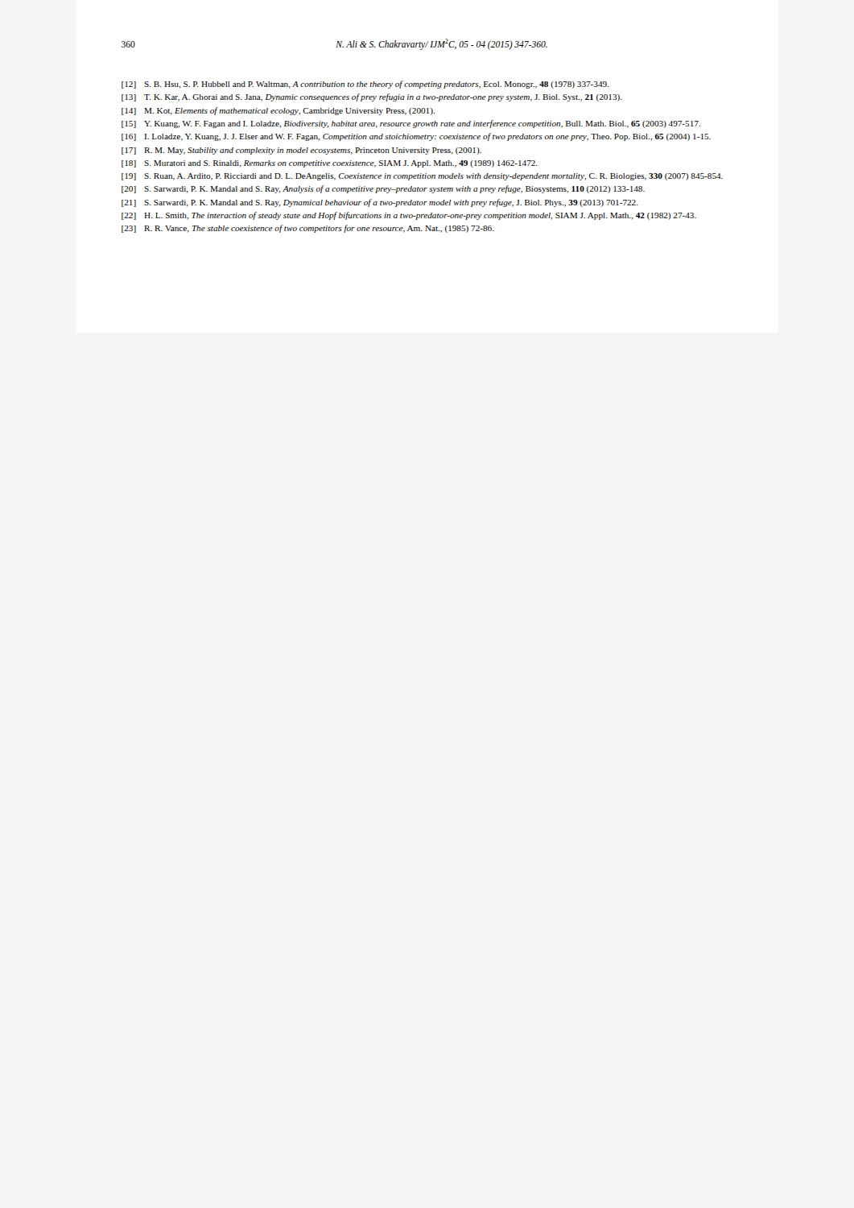360
N. Ali & S. Chakravarty/ IJM2 C, 05 - 04 (2015) 347-360.
[12] S. B. Hsu, S. P. Hubbell and P. Waltman, A contribution to the theory of competing predators, Ecol. Monogr., 48 (1978) 337-349.
[13] T. K. Kar, A. Ghorai and S. Jana, Dynamic consequences of prey refugia in a two-predator-one prey system, J. Biol. Syst., 21 (2013).
[14] M. Kot, Elements of mathematical ecology, Cambridge University Press, (2001).
[15] Y. Kuang, W. F. Fagan and I. Loladze, Biodiversity, habitat area, resource growth rate and interference competition, Bull. Math. Biol., 65 (2003) 497-517.
[16] I. Loladze, Y. Kuang, J. J. Elser and W. F. Fagan, Competition and stoichiometry: coexistence of two predators on one prey, Theo. Pop. Biol., 65 (2004) 1-15.
[17] R. M. May, Stability and complexity in model ecosystems, Princeton University Press, (2001).
[18] S. Muratori and S. Rinaldi, Remarks on competitive coexistence, SIAM J. Appl. Math., 49 (1989) 1462-1472.
[19] S. Ruan, A. Ardito, P. Ricciardi and D. L. DeAngelis, Coexistence in competition models with density-dependent mortality, C. R. Biologies, 330 (2007) 845-854.
[20] S. Sarwardi, P. K. Mandal and S. Ray, Analysis of a competitive prey–predator system with a prey refuge, Biosystems, 110 (2012) 133-148.
[21] S. Sarwardi, P. K. Mandal and S. Ray, Dynamical behaviour of a two-predator model with prey refuge, J. Biol. Phys., 39 (2013) 701-722.
[22] H. L. Smith, The interaction of steady state and Hopf bifurcations in a two-predator-one-prey competition model, SIAM J. Appl. Math., 42 (1982) 27-43.
[23] R. R. Vance, The stable coexistence of two competitors for one resource, Am. Nat., (1985) 72-86.